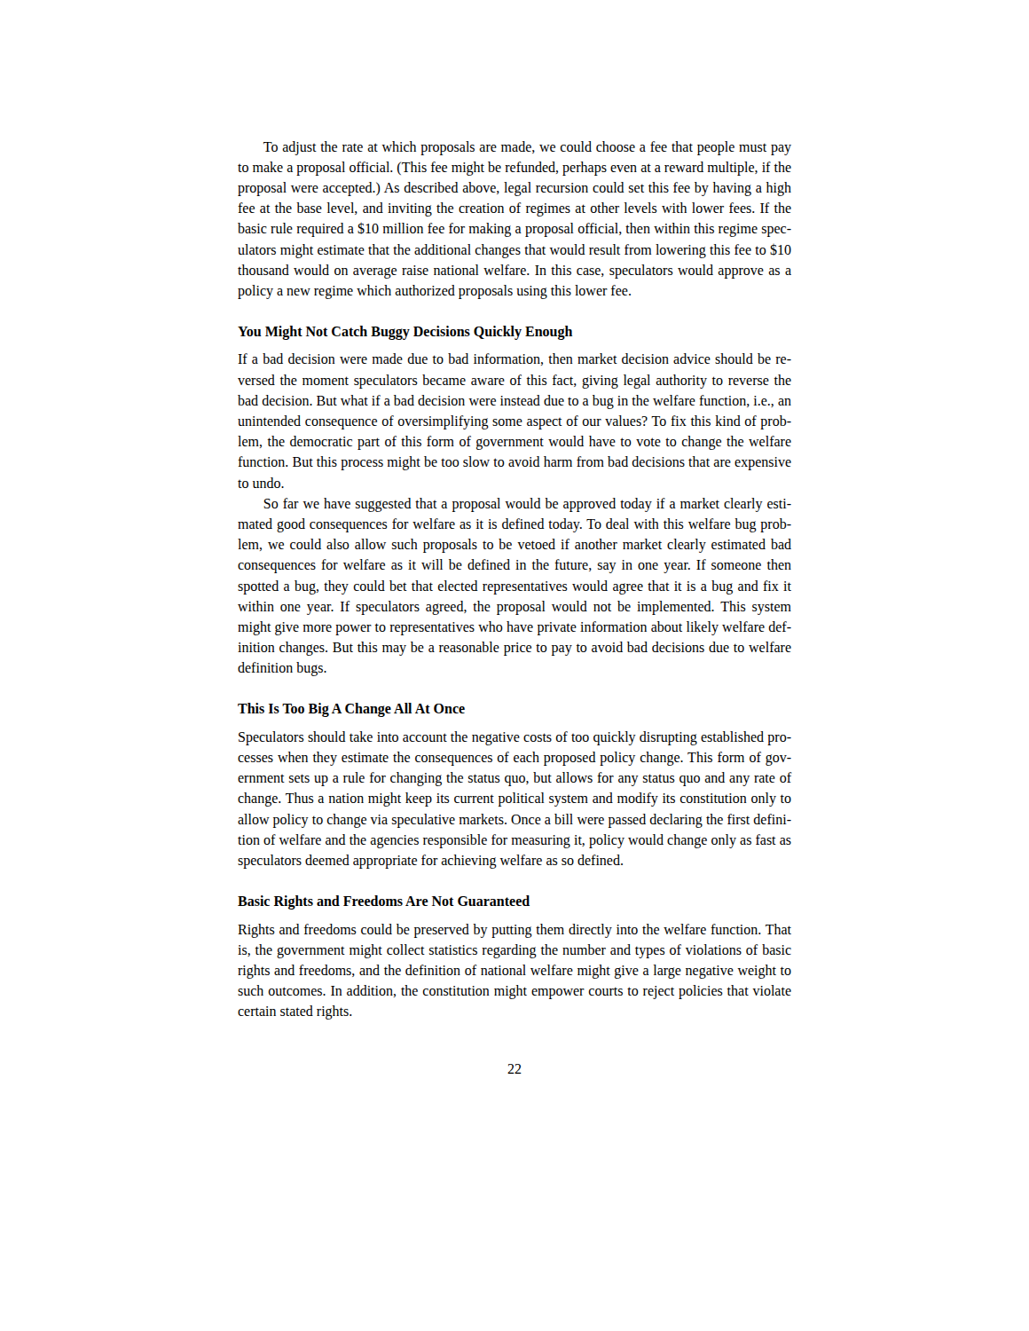To adjust the rate at which proposals are made, we could choose a fee that people must pay to make a proposal official. (This fee might be refunded, perhaps even at a reward multiple, if the proposal were accepted.) As described above, legal recursion could set this fee by having a high fee at the base level, and inviting the creation of regimes at other levels with lower fees. If the basic rule required a $10 million fee for making a proposal official, then within this regime speculators might estimate that the additional changes that would result from lowering this fee to $10 thousand would on average raise national welfare. In this case, speculators would approve as a policy a new regime which authorized proposals using this lower fee.
You Might Not Catch Buggy Decisions Quickly Enough
If a bad decision were made due to bad information, then market decision advice should be reversed the moment speculators became aware of this fact, giving legal authority to reverse the bad decision. But what if a bad decision were instead due to a bug in the welfare function, i.e., an unintended consequence of oversimplifying some aspect of our values? To fix this kind of problem, the democratic part of this form of government would have to vote to change the welfare function. But this process might be too slow to avoid harm from bad decisions that are expensive to undo.
So far we have suggested that a proposal would be approved today if a market clearly estimated good consequences for welfare as it is defined today. To deal with this welfare bug problem, we could also allow such proposals to be vetoed if another market clearly estimated bad consequences for welfare as it will be defined in the future, say in one year. If someone then spotted a bug, they could bet that elected representatives would agree that it is a bug and fix it within one year. If speculators agreed, the proposal would not be implemented. This system might give more power to representatives who have private information about likely welfare definition changes. But this may be a reasonable price to pay to avoid bad decisions due to welfare definition bugs.
This Is Too Big A Change All At Once
Speculators should take into account the negative costs of too quickly disrupting established processes when they estimate the consequences of each proposed policy change. This form of government sets up a rule for changing the status quo, but allows for any status quo and any rate of change. Thus a nation might keep its current political system and modify its constitution only to allow policy to change via speculative markets. Once a bill were passed declaring the first definition of welfare and the agencies responsible for measuring it, policy would change only as fast as speculators deemed appropriate for achieving welfare as so defined.
Basic Rights and Freedoms Are Not Guaranteed
Rights and freedoms could be preserved by putting them directly into the welfare function. That is, the government might collect statistics regarding the number and types of violations of basic rights and freedoms, and the definition of national welfare might give a large negative weight to such outcomes. In addition, the constitution might empower courts to reject policies that violate certain stated rights.
22